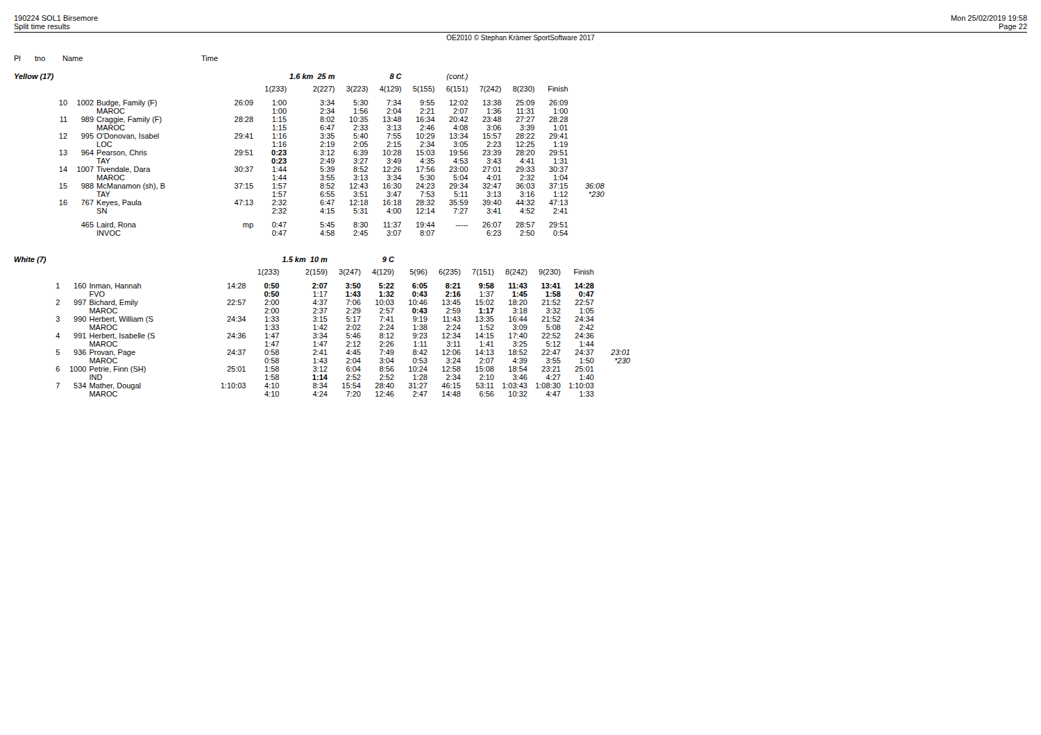190224 SOL1 Birsemore
Split time results
Mon 25/02/2019 19:58
Page 22
OE2010 © Stephan Krämer SportSoftware 2017
Pl tno Name Time
| Yellow (17) | | | | | 1.6 km 25 m | | 8 C | | (cont.) | | | |
| | | | | 1(233) | 2(227) | 3(223) | 4(129) | 5(155) | 6(151) | 7(242) | 8(230) | Finish |
| 10 | 1002 | Budge, Family (F) | 26:09 | 1:00 | 3:34 | 5:30 | 7:34 | 9:55 | 12:02 | 13:38 | 25:09 | 26:09 |
| | | MAROC | | 1:00 | 2:34 | 1:56 | 2:04 | 2:21 | 2:07 | 1:36 | 11:31 | 1:00 |
| 11 | 989 | Craggie, Family (F) | 28:28 | 1:15 | 8:02 | 10:35 | 13:48 | 16:34 | 20:42 | 23:48 | 27:27 | 28:28 |
| | | MAROC | | 1:15 | 6:47 | 2:33 | 3:13 | 2:46 | 4:08 | 3:06 | 3:39 | 1:01 |
| 12 | 995 | O'Donovan, Isabel | 29:41 | 1:16 | 3:35 | 5:40 | 7:55 | 10:29 | 13:34 | 15:57 | 28:22 | 29:41 |
| | | LOC | | 1:16 | 2:19 | 2:05 | 2:15 | 2:34 | 3:05 | 2:23 | 12:25 | 1:19 |
| 13 | 964 | Pearson, Chris | 29:51 | 0:23 | 3:12 | 6:39 | 10:28 | 15:03 | 19:56 | 23:39 | 28:20 | 29:51 |
| | | TAY | | 0:23 | 2:49 | 3:27 | 3:49 | 4:35 | 4:53 | 3:43 | 4:41 | 1:31 |
| 14 | 1007 | Tivendale, Dara | 30:37 | 1:44 | 5:39 | 8:52 | 12:26 | 17:56 | 23:00 | 27:01 | 29:33 | 30:37 |
| | | MAROC | | 1:44 | 3:55 | 3:13 | 3:34 | 5:30 | 5:04 | 4:01 | 2:32 | 1:04 |
| 15 | 988 | McManamon (sh), B | 37:15 | 1:57 | 8:52 | 12:43 | 16:30 | 24:23 | 29:34 | 32:47 | 36:03 | 37:15 | 36:08 |
| | | TAY | | 1:57 | 6:55 | 3:51 | 3:47 | 7:53 | 5:11 | 3:13 | 3:16 | 1:12 | *230 |
| 16 | 767 | Keyes, Paula | 47:13 | 2:32 | 6:47 | 12:18 | 16:18 | 28:32 | 35:59 | 39:40 | 44:32 | 47:13 |
| | | SN | | 2:32 | 4:15 | 5:31 | 4:00 | 12:14 | 7:27 | 3:41 | 4:52 | 2:41 |
| | 465 | Laird, Rona | mp | 0:47 | 5:45 | 8:30 | 11:37 | 19:44 | ----- | 26:07 | 28:57 | 29:51 |
| | | INVOC | | 0:47 | 4:58 | 2:45 | 3:07 | 8:07 | | 6:23 | 2:50 | 0:54 |
| White (7) | | | | | 1.5 km 10 m | | 9 C | | | | | | |
| | | | | 1(233) | 2(159) | 3(247) | 4(129) | 5(96) | 6(235) | 7(151) | 8(242) | 9(230) | Finish |
| 1 | 160 | Inman, Hannah | 14:28 | 0:50 | 2:07 | 3:50 | 5:22 | 6:05 | 8:21 | 9:58 | 11:43 | 13:41 | 14:28 |
| | | FVO | | 0:50 | 1:17 | 1:43 | 1:32 | 0:43 | 2:16 | 1:37 | 1:45 | 1:58 | 0:47 |
| 2 | 997 | Bichard, Emily | 22:57 | 2:00 | 4:37 | 7:06 | 10:03 | 10:46 | 13:45 | 15:02 | 18:20 | 21:52 | 22:57 |
| | | MAROC | | 2:00 | 2:37 | 2:29 | 2:57 | 0:43 | 2:59 | 1:17 | 3:18 | 3:32 | 1:05 |
| 3 | 990 | Herbert, William (S | 24:34 | 1:33 | 3:15 | 5:17 | 7:41 | 9:19 | 11:43 | 13:35 | 16:44 | 21:52 | 24:34 |
| | | MAROC | | 1:33 | 1:42 | 2:02 | 2:24 | 1:38 | 2:24 | 1:52 | 3:09 | 5:08 | 2:42 |
| 4 | 991 | Herbert, Isabelle (S | 24:36 | 1:47 | 3:34 | 5:46 | 8:12 | 9:23 | 12:34 | 14:15 | 17:40 | 22:52 | 24:36 |
| | | MAROC | | 1:47 | 1:47 | 2:12 | 2:26 | 1:11 | 3:11 | 1:41 | 3:25 | 5:12 | 1:44 |
| 5 | 936 | Provan, Page | 24:37 | 0:58 | 2:41 | 4:45 | 7:49 | 8:42 | 12:06 | 14:13 | 18:52 | 22:47 | 24:37 | 23:01 |
| | | MAROC | | 0:58 | 1:43 | 2:04 | 3:04 | 0:53 | 3:24 | 2:07 | 4:39 | 3:55 | 1:50 | *230 |
| 6 | 1000 | Petrie, Finn (SH) | 25:01 | 1:58 | 3:12 | 6:04 | 8:56 | 10:24 | 12:58 | 15:08 | 18:54 | 23:21 | 25:01 |
| | | IND | | 1:58 | 1:14 | 2:52 | 2:52 | 1:28 | 2:34 | 2:10 | 3:46 | 4:27 | 1:40 |
| 7 | 534 | Mather, Dougal | 1:10:03 | 4:10 | 8:34 | 15:54 | 28:40 | 31:27 | 46:15 | 53:11 | 1:03:43 | 1:08:30 | 1:10:03 |
| | | MAROC | | 4:10 | 4:24 | 7:20 | 12:46 | 2:47 | 14:48 | 6:56 | 10:32 | 4:47 | 1:33 |